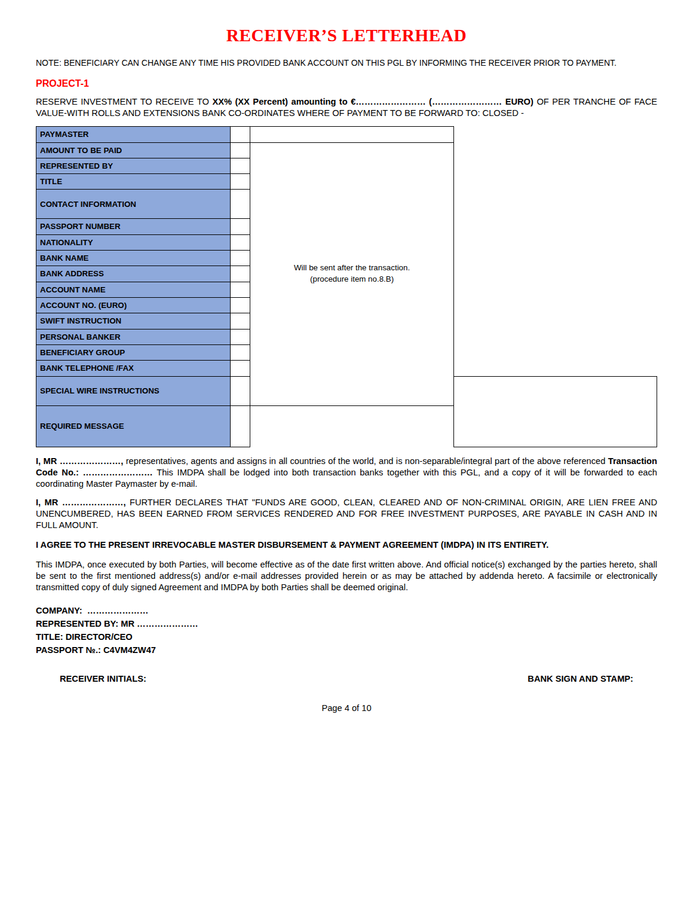RECEIVER’S LETTERHEAD
NOTE: BENEFICIARY CAN CHANGE ANY TIME HIS PROVIDED BANK ACCOUNT ON THIS PGL BY INFORMING THE RECEIVER PRIOR TO PAYMENT.
PROJECT-1
RESERVE INVESTMENT TO RECEIVE TO XX% (XX Percent) amounting to €…………………… (…………………… EURO) OF PER TRANCHE OF FACE VALUE-WITH ROLLS AND EXTENSIONS BANK CO-ORDINATES WHERE OF PAYMENT TO BE FORWARD TO: CLOSED -
| PAYMASTER | | |
| AMOUNT TO BE PAID | | Will be sent after the transaction. (procedure item no.8.B) |
| REPRESENTED BY | |
| TITLE | |
| CONTACT INFORMATION | |
| PASSPORT NUMBER | |
| NATIONALITY | |
| BANK NAME | |
| BANK ADDRESS | |
| ACCOUNT NAME | |
| ACCOUNT NO. (EURO) | |
| SWIFT INSTRUCTION | |
| PERSONAL BANKER | |
| BENEFICIARY GROUP | |
| BANK TELEPHONE /FAX | |
| SPECIAL WIRE INSTRUCTIONS | | |
| REQUIRED MESSAGE | |
I, MR …………………, representatives, agents and assigns in all countries of the world, and is non-separable/integral part of the above referenced Transaction Code No.: …………………… This IMDPA shall be lodged into both transaction banks together with this PGL, and a copy of it will be forwarded to each coordinating Master Paymaster by e-mail.
I, MR …………………, FURTHER DECLARES THAT "FUNDS ARE GOOD, CLEAN, CLEARED AND OF NON-CRIMINAL ORIGIN, ARE LIEN FREE AND UNENCUMBERED, HAS BEEN EARNED FROM SERVICES RENDERED AND FOR FREE INVESTMENT PURPOSES, ARE PAYABLE IN CASH AND IN FULL AMOUNT.
I AGREE TO THE PRESENT IRREVOCABLE MASTER DISBURSEMENT & PAYMENT AGREEMENT (IMDPA) IN ITS ENTIRETY.
This IMDPA, once executed by both Parties, will become effective as of the date first written above. And official notice(s) exchanged by the parties hereto, shall be sent to the first mentioned address(s) and/or e-mail addresses provided herein or as may be attached by addenda hereto. A facsimile or electronically transmitted copy of duly signed Agreement and IMDPA by both Parties shall be deemed original.
COMPANY: …………………
REPRESENTED BY: MR …………………
TITLE: DIRECTOR/CEO
PASSPORT №.: C4VM4ZW47
RECEIVER INITIALS: BANK SIGN AND STAMP:
Page 4 of 10